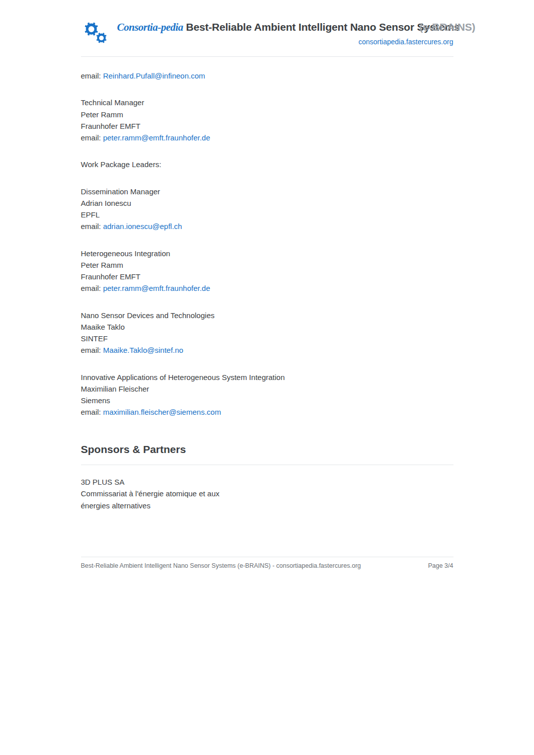Consortia-pedia Best-Reliable Ambient Intelligent Nano Sensor Systems (e-BRAINS)
consortiapedia.fastercures.org
email: Reinhard.Pufall@infineon.com
Technical Manager Peter Ramm Fraunhofer EMFT email: peter.ramm@emft.fraunhofer.de
Work Package Leaders:
Dissemination Manager Adrian Ionescu EPFL email: adrian.ionescu@epfl.ch
Heterogeneous Integration Peter Ramm Fraunhofer EMFT email: peter.ramm@emft.fraunhofer.de
Nano Sensor Devices and Technologies Maaike Taklo SINTEF email: Maaike.Taklo@sintef.no
Innovative Applications of Heterogeneous System Integration Maximilian Fleischer Siemens email: maximilian.fleischer@siemens.com
Sponsors & Partners
3D PLUS SA Commissariat à l'énergie atomique et aux énergies alternatives
Best-Reliable Ambient Intelligent Nano Sensor Systems (e-BRAINS) - consortiapedia.fastercures.org
Page 3/4